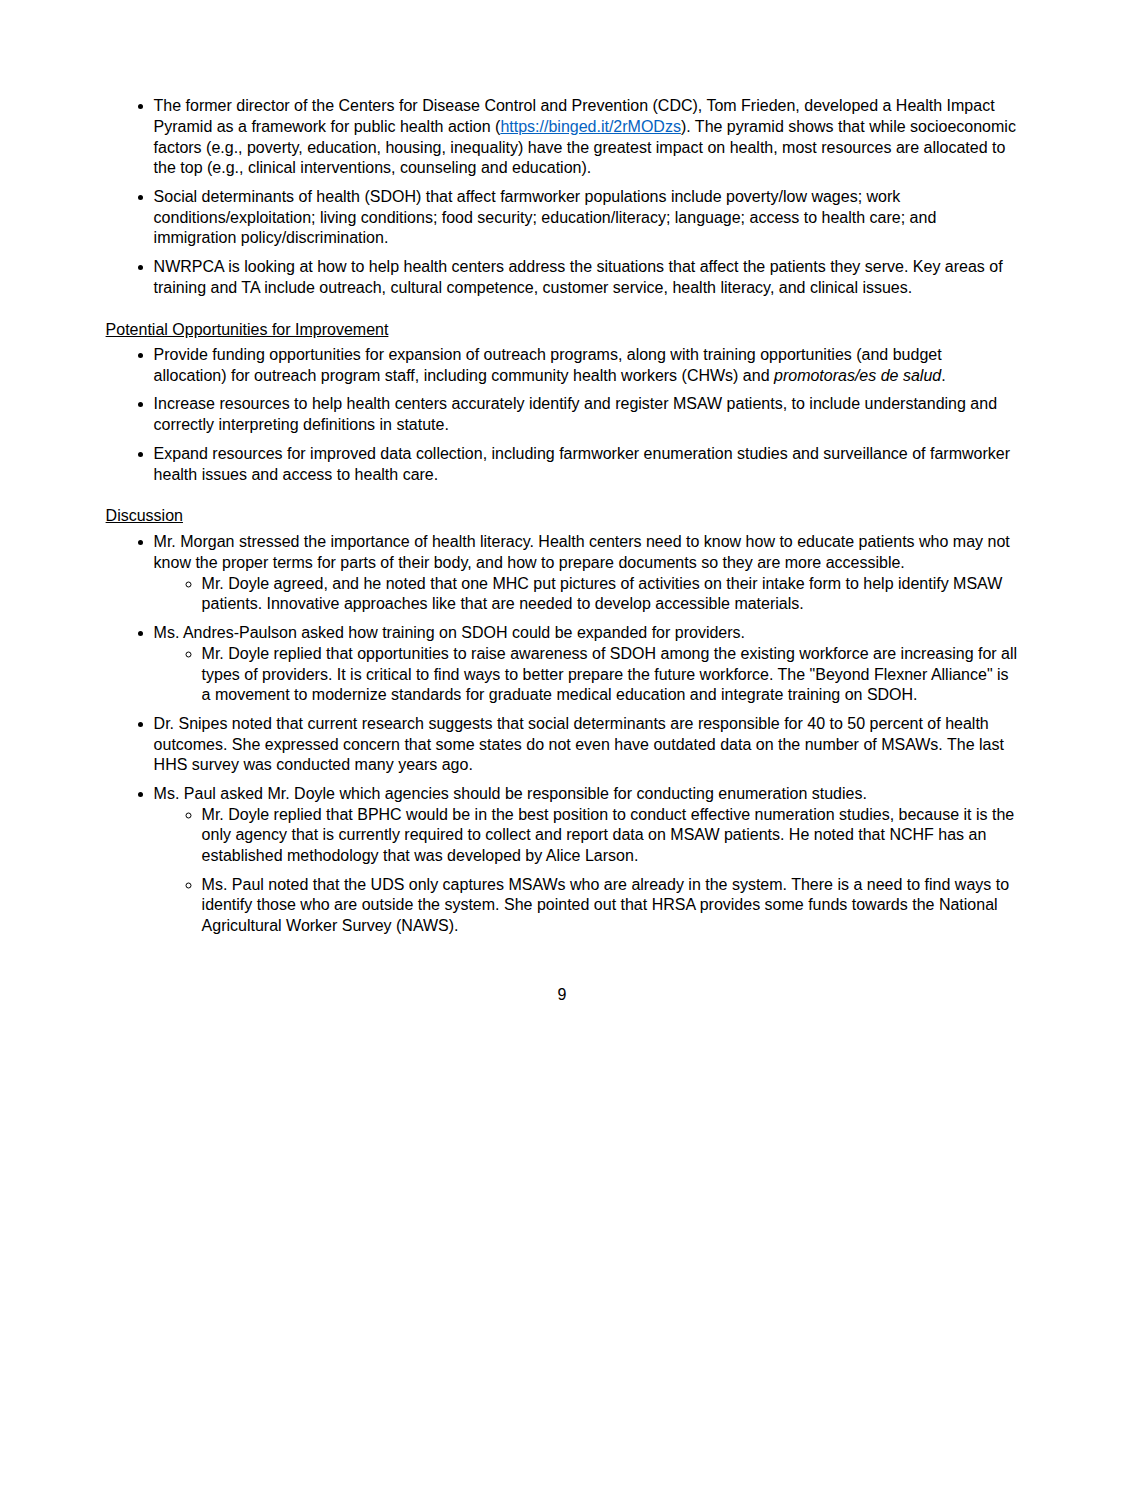The former director of the Centers for Disease Control and Prevention (CDC), Tom Frieden, developed a Health Impact Pyramid as a framework for public health action (https://binged.it/2rMODzs). The pyramid shows that while socioeconomic factors (e.g., poverty, education, housing, inequality) have the greatest impact on health, most resources are allocated to the top (e.g., clinical interventions, counseling and education).
Social determinants of health (SDOH) that affect farmworker populations include poverty/low wages; work conditions/exploitation; living conditions; food security; education/literacy; language; access to health care; and immigration policy/discrimination.
NWRPCA is looking at how to help health centers address the situations that affect the patients they serve. Key areas of training and TA include outreach, cultural competence, customer service, health literacy, and clinical issues.
Potential Opportunities for Improvement
Provide funding opportunities for expansion of outreach programs, along with training opportunities (and budget allocation) for outreach program staff, including community health workers (CHWs) and promotoras/es de salud.
Increase resources to help health centers accurately identify and register MSAW patients, to include understanding and correctly interpreting definitions in statute.
Expand resources for improved data collection, including farmworker enumeration studies and surveillance of farmworker health issues and access to health care.
Discussion
Mr. Morgan stressed the importance of health literacy. Health centers need to know how to educate patients who may not know the proper terms for parts of their body, and how to prepare documents so they are more accessible.
Mr. Doyle agreed, and he noted that one MHC put pictures of activities on their intake form to help identify MSAW patients. Innovative approaches like that are needed to develop accessible materials.
Ms. Andres-Paulson asked how training on SDOH could be expanded for providers.
Mr. Doyle replied that opportunities to raise awareness of SDOH among the existing workforce are increasing for all types of providers. It is critical to find ways to better prepare the future workforce. The "Beyond Flexner Alliance" is a movement to modernize standards for graduate medical education and integrate training on SDOH.
Dr. Snipes noted that current research suggests that social determinants are responsible for 40 to 50 percent of health outcomes. She expressed concern that some states do not even have outdated data on the number of MSAWs. The last HHS survey was conducted many years ago.
Ms. Paul asked Mr. Doyle which agencies should be responsible for conducting enumeration studies.
Mr. Doyle replied that BPHC would be in the best position to conduct effective numeration studies, because it is the only agency that is currently required to collect and report data on MSAW patients. He noted that NCHF has an established methodology that was developed by Alice Larson.
Ms. Paul noted that the UDS only captures MSAWs who are already in the system. There is a need to find ways to identify those who are outside the system. She pointed out that HRSA provides some funds towards the National Agricultural Worker Survey (NAWS).
9